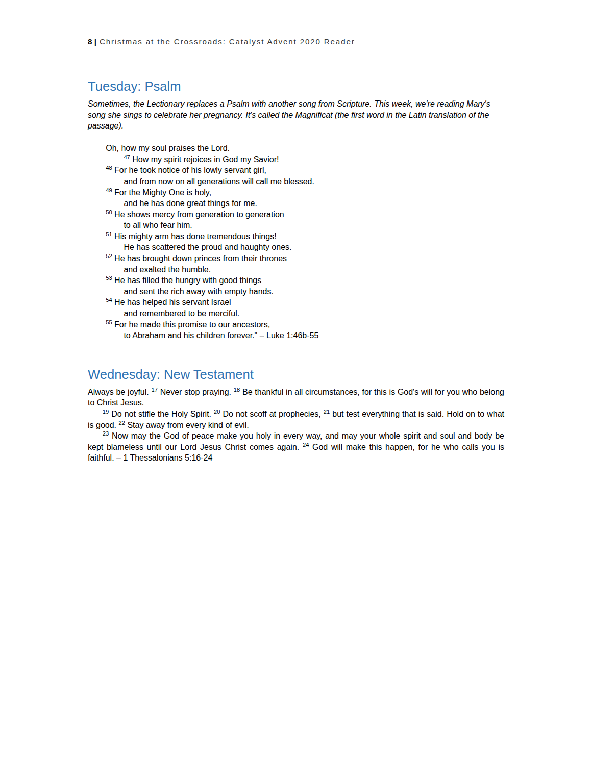8 | Christmas at the Crossroads: Catalyst Advent 2020 Reader
Tuesday: Psalm
Sometimes, the Lectionary replaces a Psalm with another song from Scripture. This week, we're reading Mary's song she sings to celebrate her pregnancy. It's called the Magnificat (the first word in the Latin translation of the passage).
Oh, how my soul praises the Lord.
47 How my spirit rejoices in God my Savior!
48 For he took notice of his lowly servant girl,
and from now on all generations will call me blessed.
49 For the Mighty One is holy,
and he has done great things for me.
50 He shows mercy from generation to generation
to all who fear him.
51 His mighty arm has done tremendous things!
He has scattered the proud and haughty ones.
52 He has brought down princes from their thrones
and exalted the humble.
53 He has filled the hungry with good things
and sent the rich away with empty hands.
54 He has helped his servant Israel
and remembered to be merciful.
55 For he made this promise to our ancestors,
to Abraham and his children forever." – Luke 1:46b-55
Wednesday: New Testament
Always be joyful. 17 Never stop praying. 18 Be thankful in all circumstances, for this is God's will for you who belong to Christ Jesus.
19 Do not stifle the Holy Spirit. 20 Do not scoff at prophecies, 21 but test everything that is said. Hold on to what is good. 22 Stay away from every kind of evil.
23 Now may the God of peace make you holy in every way, and may your whole spirit and soul and body be kept blameless until our Lord Jesus Christ comes again. 24 God will make this happen, for he who calls you is faithful. – 1 Thessalonians 5:16-24